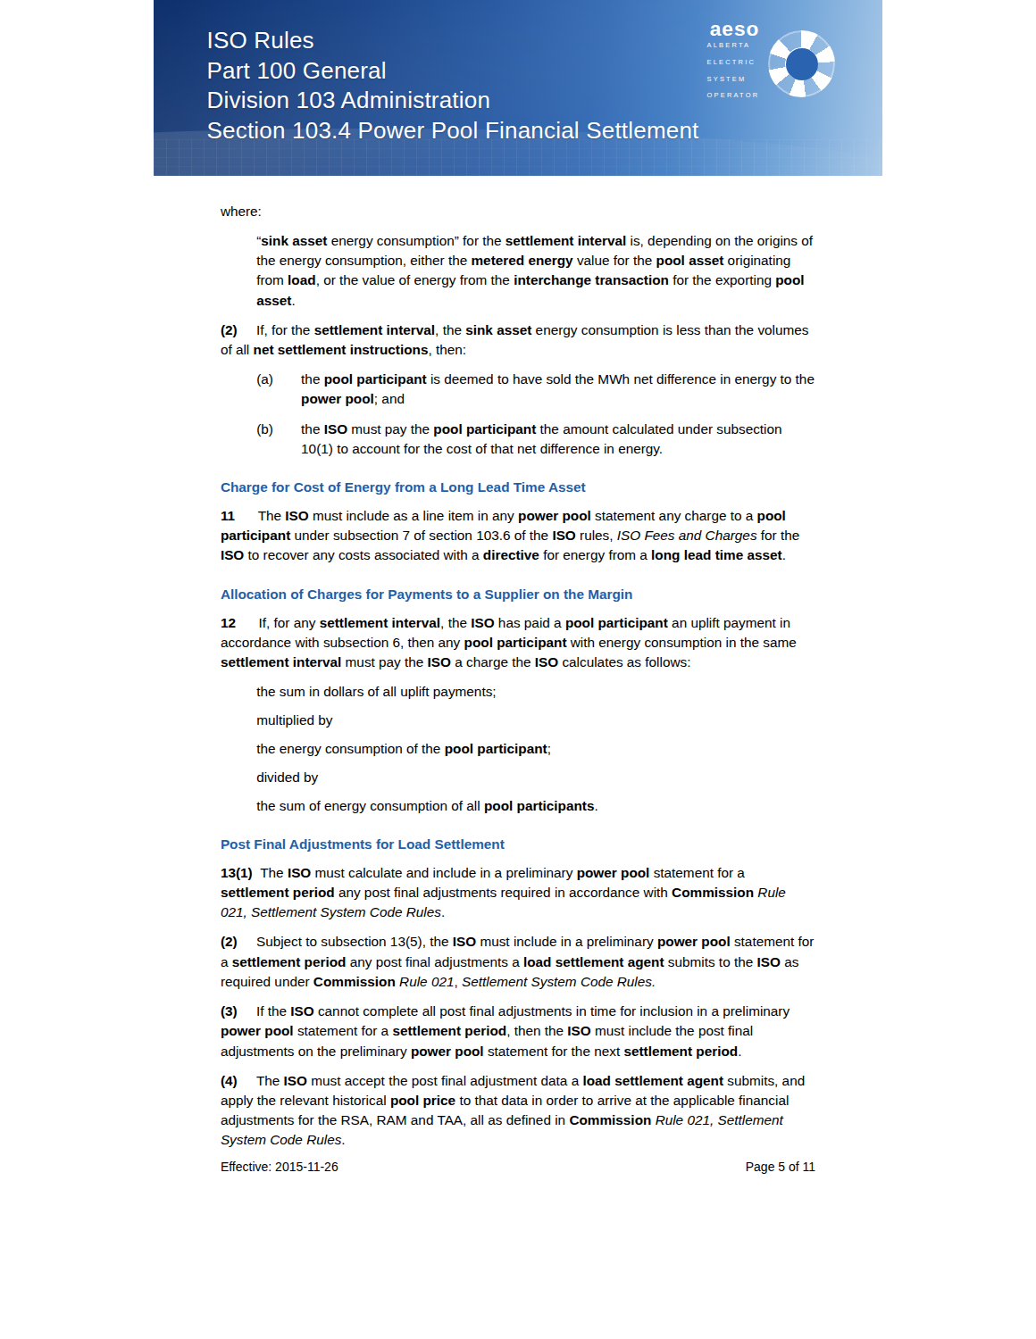ISO Rules Part 100 General Division 103 Administration Section 103.4 Power Pool Financial Settlement
aeso
ALBERTA
ELECTRIC
SYSTEM
OPERATOR
where:
“sink asset energy consumption” for the settlement interval is, depending on the origins of the energy consumption, either the metered energy value for the pool asset originating from load, or the value of energy from the interchange transaction for the exporting pool asset.
(2) If, for the settlement interval, the sink asset energy consumption is less than the volumes of all net settlement instructions, then:
(a)
the pool participant is deemed to have sold the MWh net difference in energy to the power pool; and
(b)
the ISO must pay the pool participant the amount calculated under subsection 10(1) to account for the cost of that net difference in energy.
Charge for Cost of Energy from a Long Lead Time Asset
11 The ISO must include as a line item in any power pool statement any charge to a pool participant under subsection 7 of section 103.6 of the ISO rules, ISO Fees and Charges for the ISO to recover any costs associated with a directive for energy from a long lead time asset.
Allocation of Charges for Payments to a Supplier on the Margin
12 If, for any settlement interval, the ISO has paid a pool participant an uplift payment in accordance with subsection 6, then any pool participant with energy consumption in the same settlement interval must pay the ISO a charge the ISO calculates as follows:
the sum in dollars of all uplift payments;
multiplied by
the energy consumption of the pool participant;
divided by
the sum of energy consumption of all pool participants.
Post Final Adjustments for Load Settlement
13(1) The ISO must calculate and include in a preliminary power pool statement for a settlement period any post final adjustments required in accordance with Commission Rule 021, Settlement System Code Rules.
(2) Subject to subsection 13(5), the ISO must include in a preliminary power pool statement for a settlement period any post final adjustments a load settlement agent submits to the ISO as required under Commission Rule 021, Settlement System Code Rules.
(3) If the ISO cannot complete all post final adjustments in time for inclusion in a preliminary power pool statement for a settlement period, then the ISO must include the post final adjustments on the preliminary power pool statement for the next settlement period.
(4) The ISO must accept the post final adjustment data a load settlement agent submits, and apply the relevant historical pool price to that data in order to arrive at the applicable financial adjustments for the RSA, RAM and TAA, all as defined in Commission Rule 021, Settlement System Code Rules.
Effective: 2015-11-26
Page 5 of 11